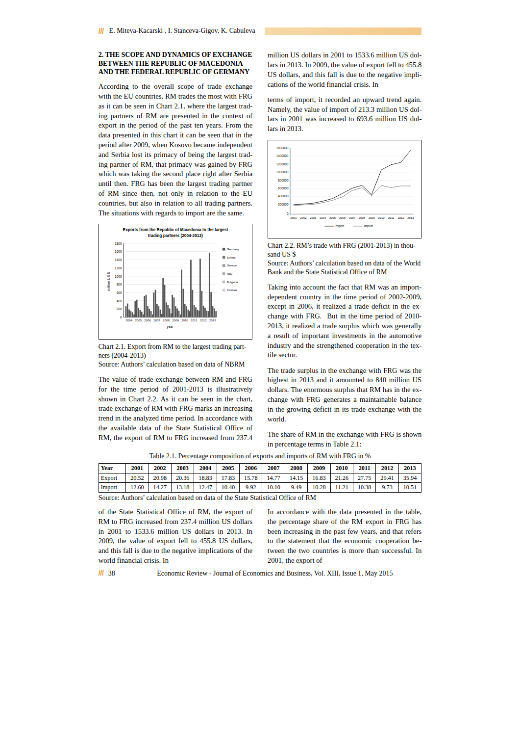/// E. Miteva-Kacarski , I. Stanceva-Gigov, K. Cabuleva
2. The scope and dynamics of exchange between the Republic of Macedonia and the Federal Republic of Germany
According to the overall scope of trade exchange with the EU countries, RM trades the most with FRG as it can be seen in Chart 2.1, where the largest trading partners of RM are presented in the context of export in the period of the past ten years. From the data presented in this chart it can be seen that in the period after 2009, when Kosovo became independent and Serbia lost its primacy of being the largest trading partner of RM, that primacy was gained by FRG which was taking the second place right after Serbia until then. FRG has been the largest trading partner of RM since then, not only in relation to the EU countries, but also in relation to all trading partners. The situations with regards to import are the same.
Chart 2.1. Export from RM to the largest trading partners (2004-2013)
Source: Authors’ calculation based on data of NBRM
The value of trade exchange between RM and FRG for the time period of 2001-2013 is illustratively shown in Chart 2.2. As it can be seen in the chart, trade exchange of RM with FRG marks an increasing trend in the analyzed time period. In accordance with the available data of the State Statistical Office of RM, the export of RM to FRG increased from 237.4 million US dollars in 2001 to 1533.6 million US dollars in 2013. In 2009, the value of export fell to 455.8 US dollars, and this fall is due to the negative implications of the world financial crisis. In
terms of import, it recorded an upward trend again. Namely, the value of import of 213.3 million US dollars in 2001 was increased to 693.6 million US dollars in 2013.
1600000 1400000 1200000 1000000 800000 600000 400000 200000 0 2001 2002 2003 2004 2005 2006 2007 2008 2009 2010 2011 2012 2013 export import
Chart 2.2. RM’s trade with FRG (2001-2013) in thousand US $
Source: Authors’ calculation based on data of the World Bank and the State Statistical Office of RM
Taking into account the fact that RM was an import-dependent country in the time period of 2002-2009, except in 2006, it realized a trade deficit in the exchange with FRG. But in the time period of 2010-2013, it realized a trade surplus which was generally a result of important investments in the automotive industry and the strengthened cooperation in the textile sector.
The trade surplus in the exchange with FRG was the highest in 2013 and it amounted to 840 million US dollars. The enormous surplus that RM has in the exchange with FRG generates a maintainable balance in the growing deficit in its trade exchange with the world.
The share of RM in the exchange with FRG is shown in percentage terms in Table 2.1:
Table 2.1. Percentage composition of exports and imports of RM with FRG in %
| Year | 2001 | 2002 | 2003 | 2004 | 2005 | 2006 | 2007 | 2008 | 2009 | 2010 | 2011 | 2012 | 2013 |
| --- | --- | --- | --- | --- | --- | --- | --- | --- | --- | --- | --- | --- | --- |
| Export | 20.52 | 20.98 | 20.36 | 18.83 | 17.83 | 15.78 | 14.77 | 14.15 | 16.83 | 21.26 | 27.75 | 29.41 | 35.94 |
| Import | 12.60 | 14.27 | 13.18 | 12.47 | 10.40 | 9.92 | 10.10 | 9.49 | 10.28 | 11.21 | 10.38 | 9.73 | 10.51 |
Source: Authors’ calculation based on data of the State Statistical Office of RM
of the State Statistical Office of RM, the export of RM to FRG increased from 237.4 million US dollars in 2001 to 1533.6 million US dollars in 2013. In 2009, the value of export fell to 455.8 US dollars, and this fall is due to the negative implications of the world financial crisis. In
In accordance with the data presented in the table, the percentage share of the RM export in FRG has been increasing in the past few years, and that refers to the statement that the economic cooperation between the two countries is more than successful. In 2001, the export of
/// 38 Economic Review - Journal of Economics and Business, Vol. XIII, Issue 1, May 2015